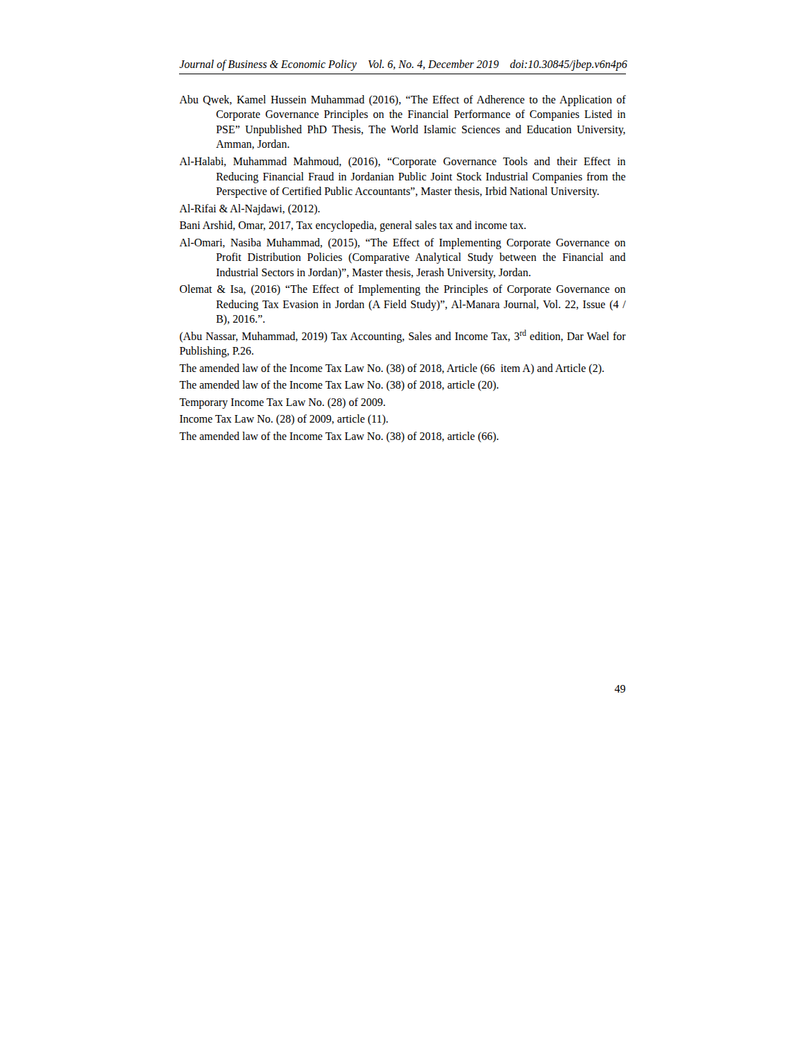Journal of Business & Economic Policy Vol. 6, No. 4, December 2019 doi:10.30845/jbep.v6n4p6
Abu Qwek, Kamel Hussein Muhammad (2016), “The Effect of Adherence to the Application of Corporate Governance Principles on the Financial Performance of Companies Listed in PSE” Unpublished PhD Thesis, The World Islamic Sciences and Education University, Amman, Jordan.
Al-Halabi, Muhammad Mahmoud, (2016), “Corporate Governance Tools and their Effect in Reducing Financial Fraud in Jordanian Public Joint Stock Industrial Companies from the Perspective of Certified Public Accountants”, Master thesis, Irbid National University.
Al-Rifai & Al-Najdawi, (2012).
Bani Arshid, Omar, 2017, Tax encyclopedia, general sales tax and income tax.
Al-Omari, Nasiba Muhammad, (2015), “The Effect of Implementing Corporate Governance on Profit Distribution Policies (Comparative Analytical Study between the Financial and Industrial Sectors in Jordan)”, Master thesis, Jerash University, Jordan.
Olemat & Isa, (2016) “The Effect of Implementing the Principles of Corporate Governance on Reducing Tax Evasion in Jordan (A Field Study)”, Al-Manara Journal, Vol. 22, Issue (4 / B), 2016.”.
(Abu Nassar, Muhammad, 2019) Tax Accounting, Sales and Income Tax, 3rd edition, Dar Wael for Publishing, P.26.
The amended law of the Income Tax Law No. (38) of 2018, Article (66 item A) and Article (2).
The amended law of the Income Tax Law No. (38) of 2018, article (20).
Temporary Income Tax Law No. (28) of 2009.
Income Tax Law No. (28) of 2009, article (11).
The amended law of the Income Tax Law No. (38) of 2018, article (66).
49